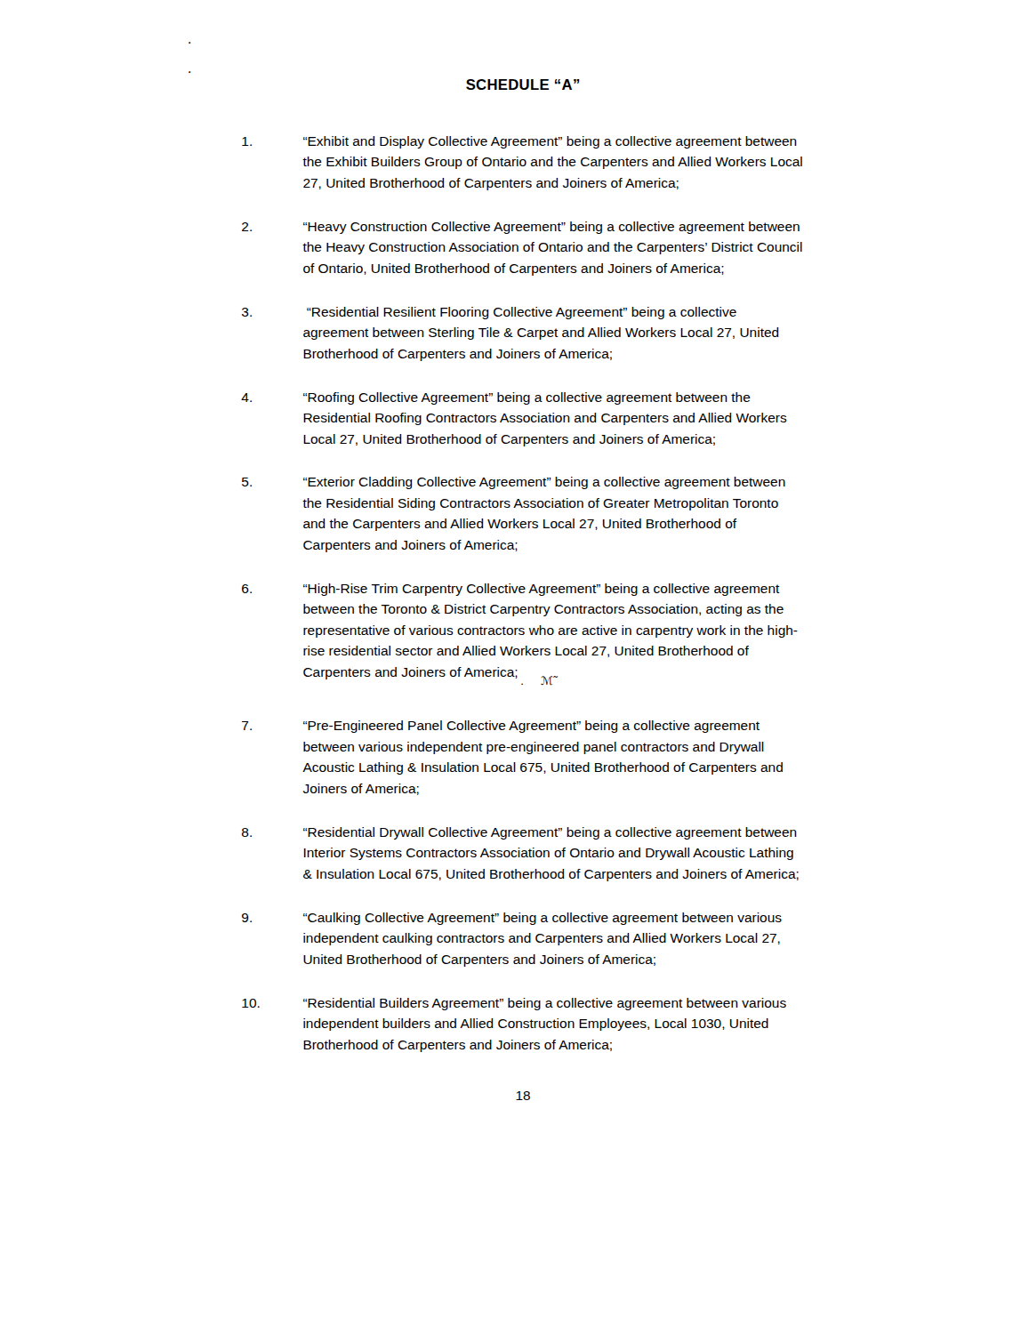.
.
SCHEDULE “A”
1. “Exhibit and Display Collective Agreement” being a collective agreement between the Exhibit Builders Group of Ontario and the Carpenters and Allied Workers Local 27, United Brotherhood of Carpenters and Joiners of America;
2. “Heavy Construction Collective Agreement” being a collective agreement between the Heavy Construction Association of Ontario and the Carpenters’ District Council of Ontario, United Brotherhood of Carpenters and Joiners of America;
3. “Residential Resilient Flooring Collective Agreement” being a collective agreement between Sterling Tile & Carpet and Allied Workers Local 27, United Brotherhood of Carpenters and Joiners of America;
4. “Roofing Collective Agreement” being a collective agreement between the Residential Roofing Contractors Association and Carpenters and Allied Workers Local 27, United Brotherhood of Carpenters and Joiners of America;
5. “Exterior Cladding Collective Agreement” being a collective agreement between the Residential Siding Contractors Association of Greater Metropolitan Toronto and the Carpenters and Allied Workers Local 27, United Brotherhood of Carpenters and Joiners of America;
6. “High-Rise Trim Carpentry Collective Agreement” being a collective agreement between the Toronto & District Carpentry Contractors Association, acting as the representative of various contractors who are active in carpentry work in the high-rise residential sector and Allied Workers Local 27, United Brotherhood of Carpenters and Joiners of America; . ℳ˜
7. “Pre-Engineered Panel Collective Agreement” being a collective agreement between various independent pre-engineered panel contractors and Drywall Acoustic Lathing & Insulation Local 675, United Brotherhood of Carpenters and Joiners of America;
8. “Residential Drywall Collective Agreement” being a collective agreement between Interior Systems Contractors Association of Ontario and Drywall Acoustic Lathing & Insulation Local 675, United Brotherhood of Carpenters and Joiners of America;
9. “Caulking Collective Agreement” being a collective agreement between various independent caulking contractors and Carpenters and Allied Workers Local 27, United Brotherhood of Carpenters and Joiners of America;
10. “Residential Builders Agreement” being a collective agreement between various independent builders and Allied Construction Employees, Local 1030, United Brotherhood of Carpenters and Joiners of America;
18